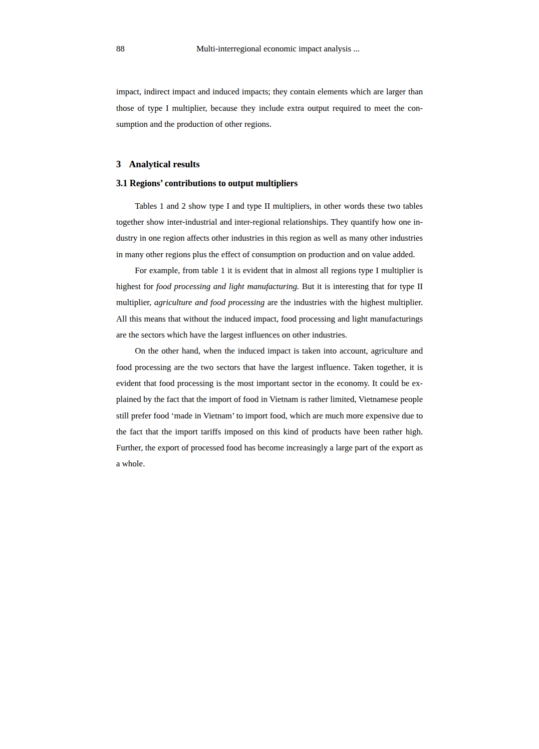88 Multi-interregional economic impact analysis ...
impact, indirect impact and induced impacts; they contain elements which are larger than those of type I multiplier, because they include extra output required to meet the consumption and the production of other regions.
3 Analytical results
3.1 Regions’ contributions to output multipliers
Tables 1 and 2 show type I and type II multipliers, in other words these two tables together show inter-industrial and inter-regional relationships. They quantify how one industry in one region affects other industries in this region as well as many other industries in many other regions plus the effect of consumption on production and on value added.
For example, from table 1 it is evident that in almost all regions type I multiplier is highest for food processing and light manufacturing. But it is interesting that for type II multiplier, agriculture and food processing are the industries with the highest multiplier. All this means that without the induced impact, food processing and light manufacturings are the sectors which have the largest influences on other industries.
On the other hand, when the induced impact is taken into account, agriculture and food processing are the two sectors that have the largest influence. Taken together, it is evident that food processing is the most important sector in the economy. It could be explained by the fact that the import of food in Vietnam is rather limited, Vietnamese people still prefer food ‘made in Vietnam’ to import food, which are much more expensive due to the fact that the import tariffs imposed on this kind of products have been rather high. Further, the export of processed food has become increasingly a large part of the export as a whole.